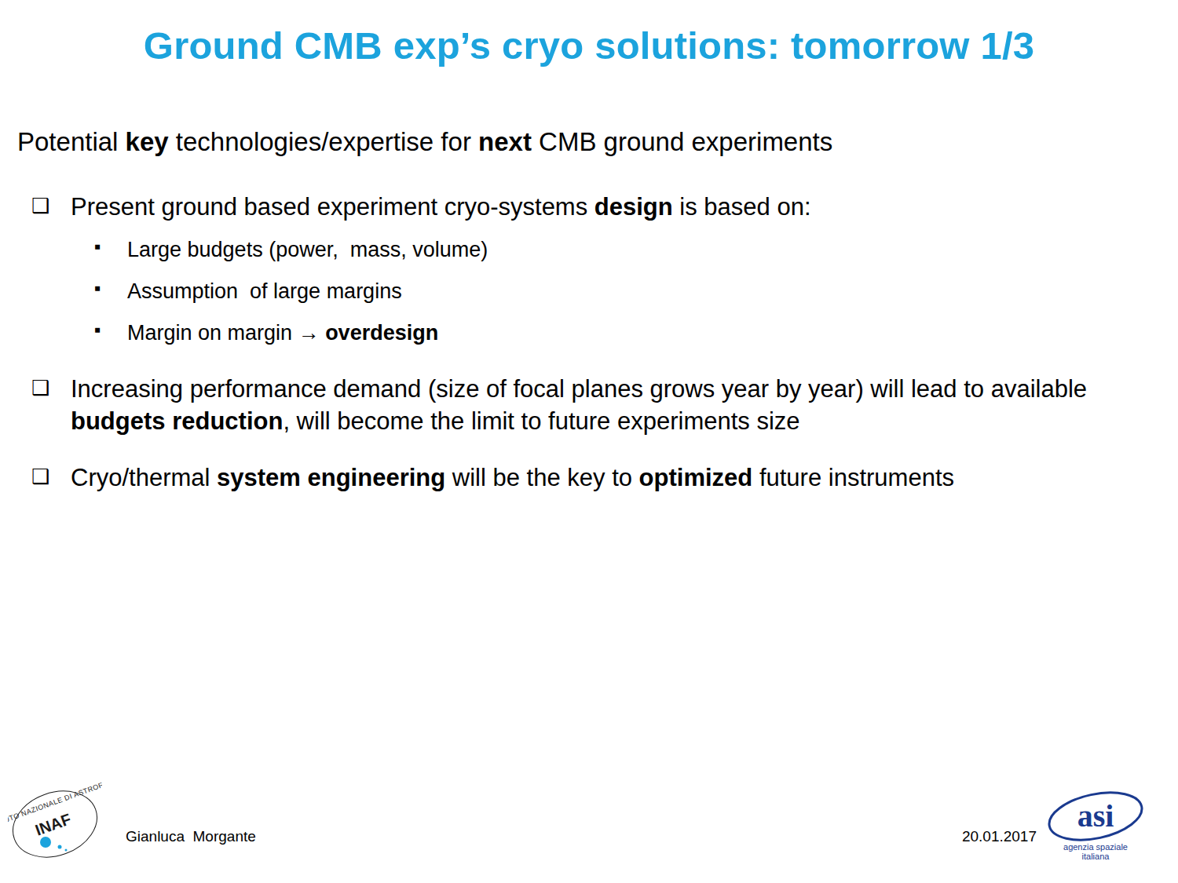Ground CMB exp’s cryo solutions: tomorrow 1/3
Potential key technologies/expertise for next CMB ground experiments
Present ground based experiment cryo-systems design is based on:
Large budgets (power, mass, volume)
Assumption of large margins
Margin on margin → overdesign
Increasing performance demand (size of focal planes grows year by year) will lead to available budgets reduction, will become the limit to future experiments size
Cryo/thermal system engineering will be the key to optimized future instruments
Gianluca Morgante
20.01.2017
ISTITUTO NAZIONALE DI ASTROFISICA INAF asi agenzia spaziale italiana